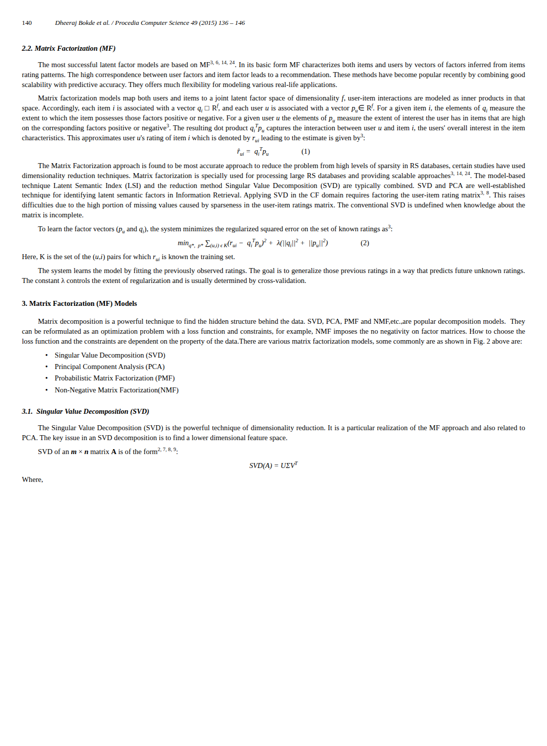140 Dheeraj Bokde et al. / Procedia Computer Science 49 (2015) 136 – 146
2.2. Matrix Factorization (MF)
The most successful latent factor models are based on MF3, 6, 14, 24. In its basic form MF characterizes both items and users by vectors of factors inferred from items rating patterns. The high correspondence between user factors and item factor leads to a recommendation. These methods have become popular recently by combining good scalability with predictive accuracy. They offers much flexibility for modeling various real-life applications.
Matrix factorization models map both users and items to a joint latent factor space of dimensionality f, user-item interactions are modeled as inner products in that space. Accordingly, each item i is associated with a vector qi □ Rf, and each user u is associated with a vector pu∈ Rf. For a given item i, the elements of qi measure the extent to which the item possesses those factors positive or negative. For a given user u the elements of pu measure the extent of interest the user has in items that are high on the corresponding factors positive or negative3. The resulting dot product qiTpu captures the interaction between user u and item i, the users' overall interest in the item characteristics. This approximates user u's rating of item i which is denoted by rui leading to the estimate is given by3:
̂rui = qiTpu(1)
The Matrix Factorization approach is found to be most accurate approach to reduce the problem from high levels of sparsity in RS databases, certain studies have used dimensionality reduction techniques. Matrix factorization is specially used for processing large RS databases and providing scalable approaches3, 14, 24. The model-based technique Latent Semantic Index (LSI) and the reduction method Singular Value Decomposition (SVD) are typically combined. SVD and PCA are well-established technique for identifying latent semantic factors in Information Retrieval. Applying SVD in the CF domain requires factoring the user-item rating matrix3, 8. This raises difficulties due to the high portion of missing values caused by sparseness in the user-item ratings matrix. The conventional SVD is undefined when knowledge about the matrix is incomplete.
To learn the factor vectors (pu and qi), the system minimizes the regularized squared error on the set of known ratings as3:
minq*, p* ∑(u,i) ϵ Κ(rui − qiTpu)2 + λ(||qi||2 + ||pu||2)(2)
Here, K is the set of the (u,i) pairs for which rui is known the training set.
The system learns the model by fitting the previously observed ratings. The goal is to generalize those previous ratings in a way that predicts future unknown ratings. The constant λ controls the extent of regularization and is usually determined by cross-validation.
3. Matrix Factorization (MF) Models
Matrix decomposition is a powerful technique to find the hidden structure behind the data. SVD, PCA, PMF and NMF,etc.,are popular decomposition models. They can be reformulated as an optimization problem with a loss function and constraints, for example, NMF imposes the no negativity on factor matrices. How to choose the loss function and the constraints are dependent on the property of the data.There are various matrix factorization models, some commonly are as shown in Fig. 2 above are:
Singular Value Decomposition (SVD)
Principal Component Analysis (PCA)
Probabilistic Matrix Factorization (PMF)
Non-Negative Matrix Factorization(NMF)
3.1. Singular Value Decomposition (SVD)
The Singular Value Decomposition (SVD) is the powerful technique of dimensionality reduction. It is a particular realization of the MF approach and also related to PCA. The key issue in an SVD decomposition is to find a lower dimensional feature space.
SVD of an m × n matrix A is of the form2, 7, 8, 9:
SVD(A) = UΣVT
Where,